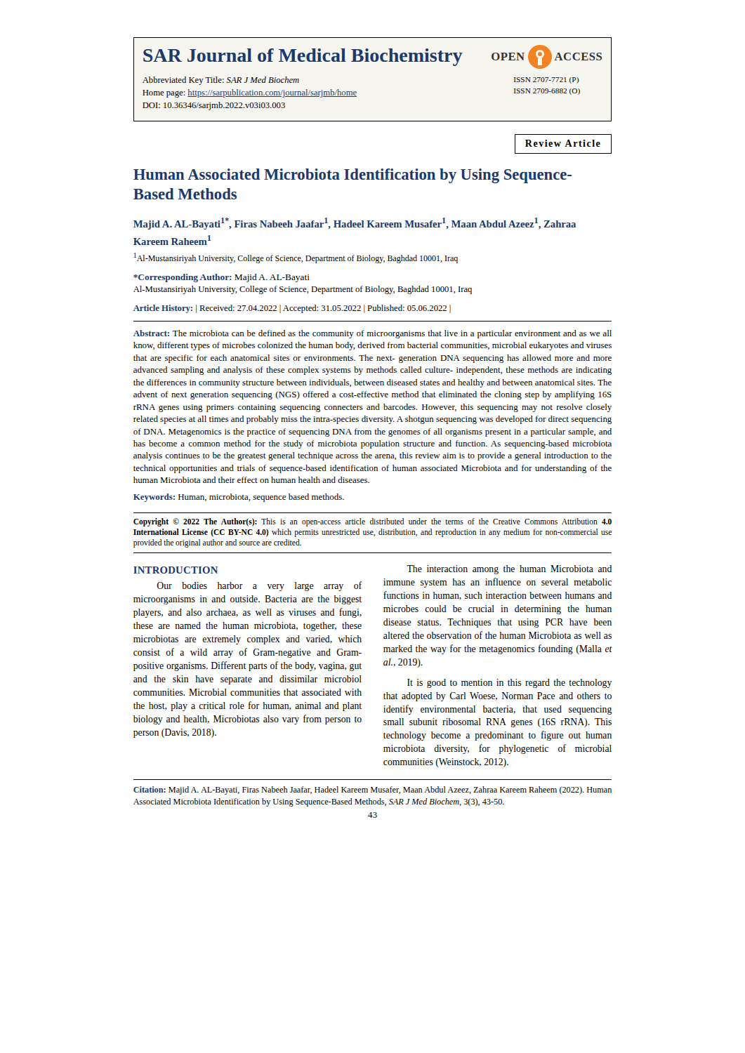SAR Journal of Medical Biochemistry
Abbreviated Key Title: SAR J Med Biochem
Home page: https://sarpublication.com/journal/sarjmb/home
DOI: 10.36346/sarjmb.2022.v03i03.003
OPEN ACCESS
ISSN 2707-7721 (P)
ISSN 2709-6882 (O)
Review Article
Human Associated Microbiota Identification by Using Sequence-Based Methods
Majid A. AL-Bayati1*, Firas Nabeeh Jaafar1, Hadeel Kareem Musafer1, Maan Abdul Azeez1, Zahraa Kareem Raheem1
1Al-Mustansiriyah University, College of Science, Department of Biology, Baghdad 10001, Iraq
*Corresponding Author: Majid A. AL-Bayati
Al-Mustansiriyah University, College of Science, Department of Biology, Baghdad 10001, Iraq
Article History: | Received: 27.04.2022 | Accepted: 31.05.2022 | Published: 05.06.2022 |
Abstract: The microbiota can be defined as the community of microorganisms that live in a particular environment and as we all know, different types of microbes colonized the human body, derived from bacterial communities, microbial eukaryotes and viruses that are specific for each anatomical sites or environments. The next- generation DNA sequencing has allowed more and more advanced sampling and analysis of these complex systems by methods called culture- independent, these methods are indicating the differences in community structure between individuals, between diseased states and healthy and between anatomical sites. The advent of next generation sequencing (NGS) offered a cost-effective method that eliminated the cloning step by amplifying 16S rRNA genes using primers containing sequencing connecters and barcodes. However, this sequencing may not resolve closely related species at all times and probably miss the intra-species diversity. A shotgun sequencing was developed for direct sequencing of DNA. Metagenomics is the practice of sequencing DNA from the genomes of all organisms present in a particular sample, and has become a common method for the study of microbiota population structure and function. As sequencing-based microbiota analysis continues to be the greatest general technique across the arena, this review aim is to provide a general introduction to the technical opportunities and trials of sequence-based identification of human associated Microbiota and for understanding of the human Microbiota and their effect on human health and diseases.
Keywords: Human, microbiota, sequence based methods.
Copyright © 2022 The Author(s): This is an open-access article distributed under the terms of the Creative Commons Attribution 4.0 International License (CC BY-NC 4.0) which permits unrestricted use, distribution, and reproduction in any medium for non-commercial use provided the original author and source are credited.
INTRODUCTION
Our bodies harbor a very large array of microorganisms in and outside. Bacteria are the biggest players, and also archaea, as well as viruses and fungi, these are named the human microbiota, together, these microbiotas are extremely complex and varied, which consist of a wild array of Gram-negative and Gram-positive organisms. Different parts of the body, vagina, gut and the skin have separate and dissimilar microbiol communities. Microbial communities that associated with the host, play a critical role for human, animal and plant biology and health, Microbiotas also vary from person to person (Davis, 2018).
The interaction among the human Microbiota and immune system has an influence on several metabolic functions in human, such interaction between humans and microbes could be crucial in determining the human disease status. Techniques that using PCR have been altered the observation of the human Microbiota as well as marked the way for the metagenomics founding (Malla et al., 2019).
It is good to mention in this regard the technology that adopted by Carl Woese, Norman Pace and others to identify environmental bacteria, that used sequencing small subunit ribosomal RNA genes (16S rRNA). This technology become a predominant to figure out human microbiota diversity, for phylogenetic of microbial communities (Weinstock, 2012).
Citation: Majid A. AL-Bayati, Firas Nabeeh Jaafar, Hadeel Kareem Musafer, Maan Abdul Azeez, Zahraa Kareem Raheem (2022). Human Associated Microbiota Identification by Using Sequence-Based Methods, SAR J Med Biochem, 3(3), 43-50.
43